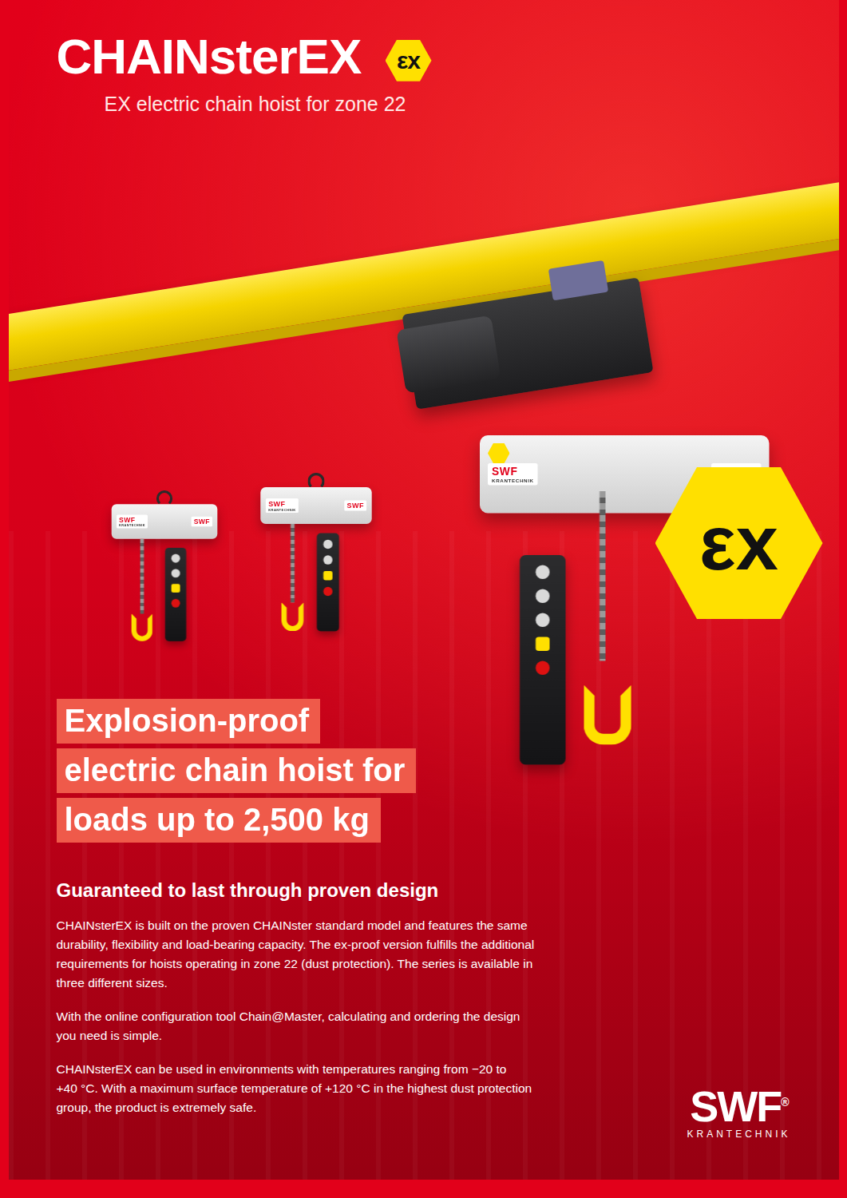CHAINsterEX εx
EX electric chain hoist for zone 22
SWFKRANTECHNIK SWF
SWFKRANTECHNIK SWF
SWFKRANTECHNIK SWFKRANTECHNIK
εx
Explosion-proof
electric chain hoist for
loads up to 2,500 kg
Guaranteed to last through proven design
CHAINsterEX is built on the proven CHAINster standard model and features the same durability, flexibility and load-bearing capacity. The ex-proof version fulfills the additional requirements for hoists operating in zone 22 (dust protection). The series is available in three different sizes.
With the online configuration tool Chain@Master, calculating and ordering the design you need is simple.
CHAINsterEX can be used in environments with temperatures ranging from −20 to +40 °C. With a maximum surface temperature of +120 °C in the highest dust protection group, the product is extremely safe.
SWF®
KRANTECHNIK